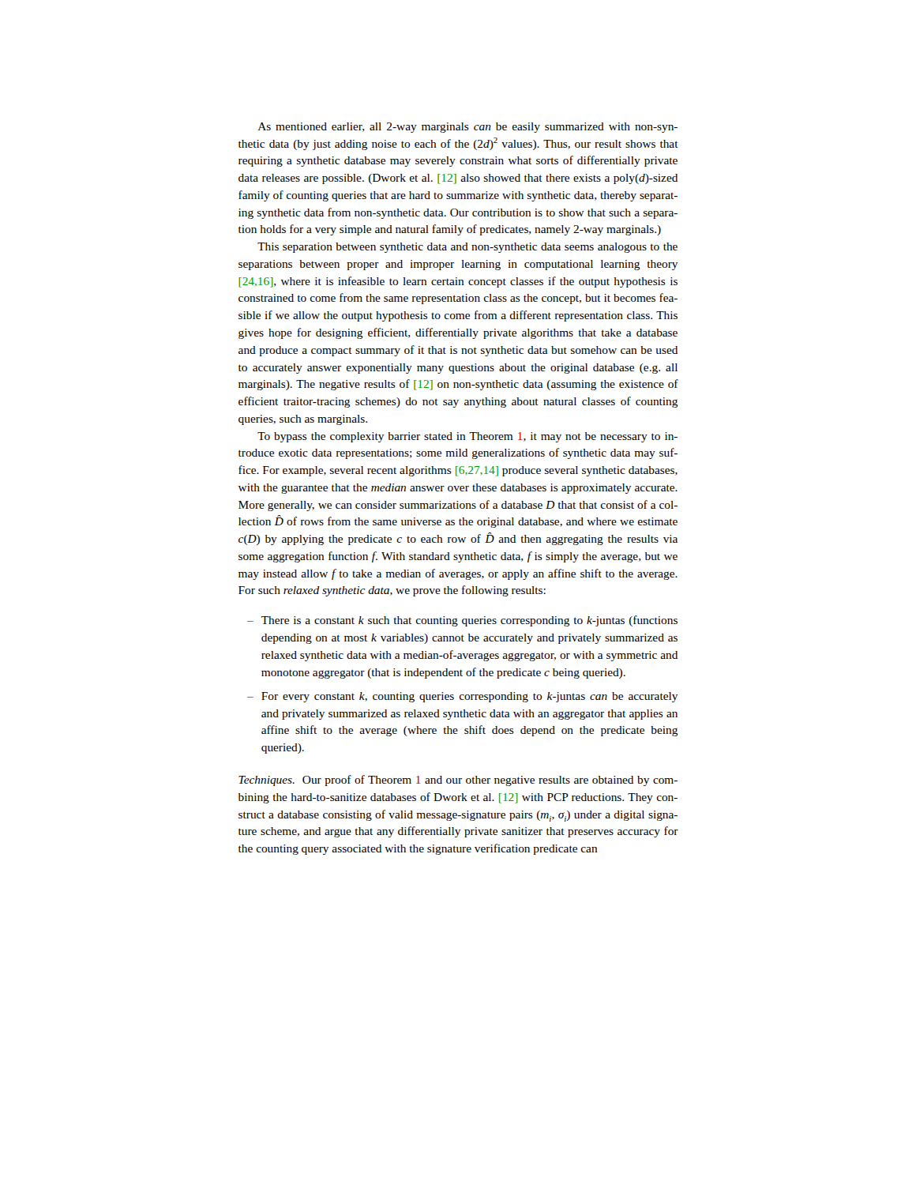As mentioned earlier, all 2-way marginals can be easily summarized with non-synthetic data (by just adding noise to each of the (2d)2 values). Thus, our result shows that requiring a synthetic database may severely constrain what sorts of differentially private data releases are possible. (Dwork et al. [12] also showed that there exists a poly(d)-sized family of counting queries that are hard to summarize with synthetic data, thereby separating synthetic data from non-synthetic data. Our contribution is to show that such a separation holds for a very simple and natural family of predicates, namely 2-way marginals.)
This separation between synthetic data and non-synthetic data seems analogous to the separations between proper and improper learning in computational learning theory [24,16], where it is infeasible to learn certain concept classes if the output hypothesis is constrained to come from the same representation class as the concept, but it becomes feasible if we allow the output hypothesis to come from a different representation class. This gives hope for designing efficient, differentially private algorithms that take a database and produce a compact summary of it that is not synthetic data but somehow can be used to accurately answer exponentially many questions about the original database (e.g. all marginals). The negative results of [12] on non-synthetic data (assuming the existence of efficient traitor-tracing schemes) do not say anything about natural classes of counting queries, such as marginals.
To bypass the complexity barrier stated in Theorem 1, it may not be necessary to introduce exotic data representations; some mild generalizations of synthetic data may suffice. For example, several recent algorithms [6,27,14] produce several synthetic databases, with the guarantee that the median answer over these databases is approximately accurate. More generally, we can consider summarizations of a database D that that consist of a collection D̂ of rows from the same universe as the original database, and where we estimate c(D) by applying the predicate c to each row of D̂ and then aggregating the results via some aggregation function f. With standard synthetic data, f is simply the average, but we may instead allow f to take a median of averages, or apply an affine shift to the average. For such relaxed synthetic data, we prove the following results:
There is a constant k such that counting queries corresponding to k-juntas (functions depending on at most k variables) cannot be accurately and privately summarized as relaxed synthetic data with a median-of-averages aggregator, or with a symmetric and monotone aggregator (that is independent of the predicate c being queried).
For every constant k, counting queries corresponding to k-juntas can be accurately and privately summarized as relaxed synthetic data with an aggregator that applies an affine shift to the average (where the shift does depend on the predicate being queried).
Techniques. Our proof of Theorem 1 and our other negative results are obtained by combining the hard-to-sanitize databases of Dwork et al. [12] with PCP reductions. They construct a database consisting of valid message-signature pairs (mi, σi) under a digital signature scheme, and argue that any differentially private sanitizer that preserves accuracy for the counting query associated with the signature verification predicate can